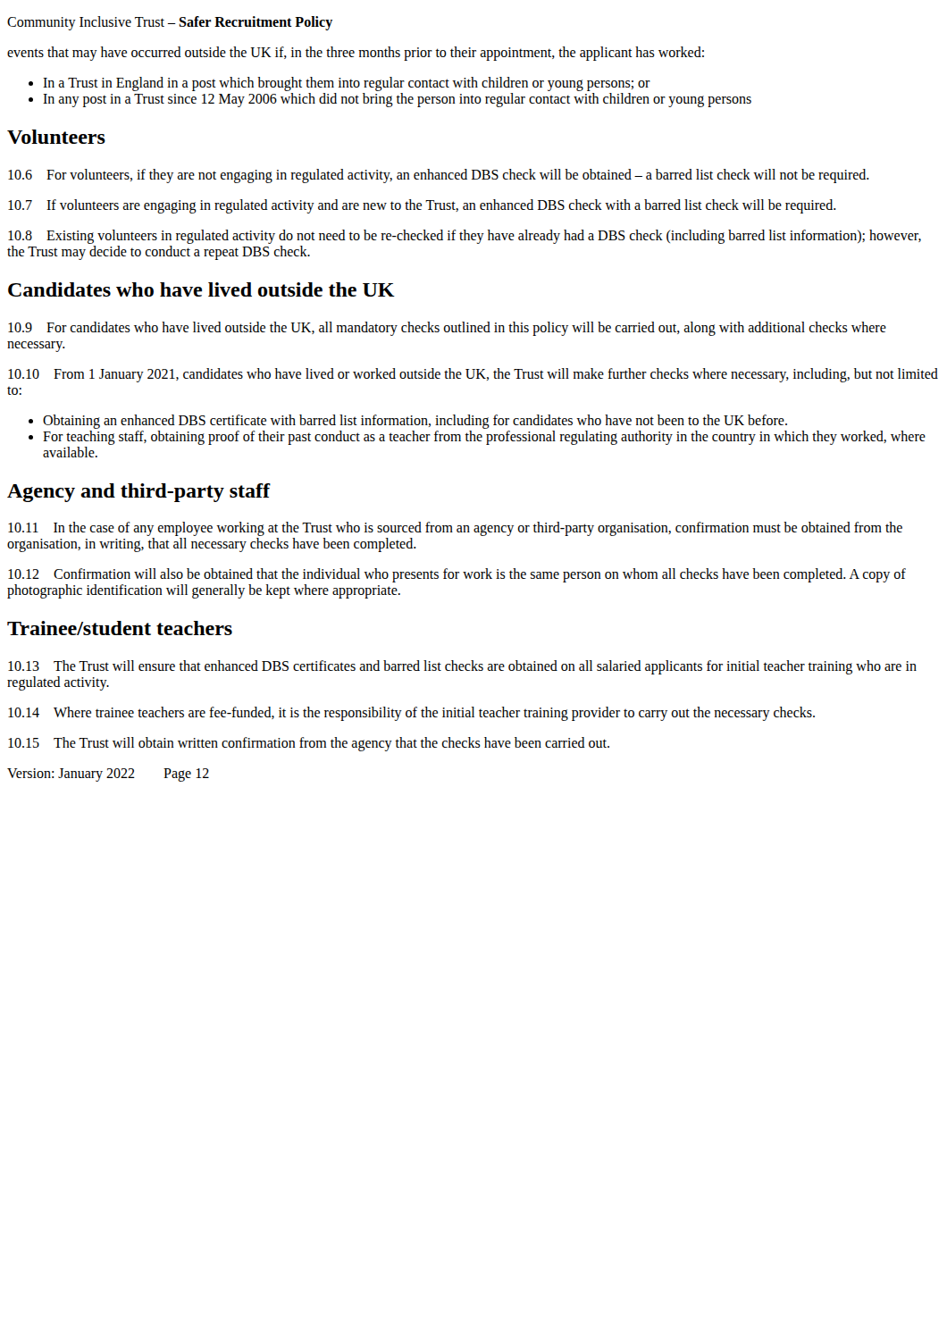Community Inclusive Trust – Safer Recruitment Policy
events that may have occurred outside the UK if, in the three months prior to their appointment, the applicant has worked:
In a Trust in England in a post which brought them into regular contact with children or young persons; or
In any post in a Trust since 12 May 2006 which did not bring the person into regular contact with children or young persons
Volunteers
10.6 For volunteers, if they are not engaging in regulated activity, an enhanced DBS check will be obtained – a barred list check will not be required.
10.7 If volunteers are engaging in regulated activity and are new to the Trust, an enhanced DBS check with a barred list check will be required.
10.8 Existing volunteers in regulated activity do not need to be re-checked if they have already had a DBS check (including barred list information); however, the Trust may decide to conduct a repeat DBS check.
Candidates who have lived outside the UK
10.9 For candidates who have lived outside the UK, all mandatory checks outlined in this policy will be carried out, along with additional checks where necessary.
10.10 From 1 January 2021, candidates who have lived or worked outside the UK, the Trust will make further checks where necessary, including, but not limited to:
Obtaining an enhanced DBS certificate with barred list information, including for candidates who have not been to the UK before.
For teaching staff, obtaining proof of their past conduct as a teacher from the professional regulating authority in the country in which they worked, where available.
Agency and third-party staff
10.11 In the case of any employee working at the Trust who is sourced from an agency or third-party organisation, confirmation must be obtained from the organisation, in writing, that all necessary checks have been completed.
10.12 Confirmation will also be obtained that the individual who presents for work is the same person on whom all checks have been completed. A copy of photographic identification will generally be kept where appropriate.
Trainee/student teachers
10.13 The Trust will ensure that enhanced DBS certificates and barred list checks are obtained on all salaried applicants for initial teacher training who are in regulated activity.
10.14 Where trainee teachers are fee-funded, it is the responsibility of the initial teacher training provider to carry out the necessary checks.
10.15 The Trust will obtain written confirmation from the agency that the checks have been carried out.
Version: January 2022  Page 12